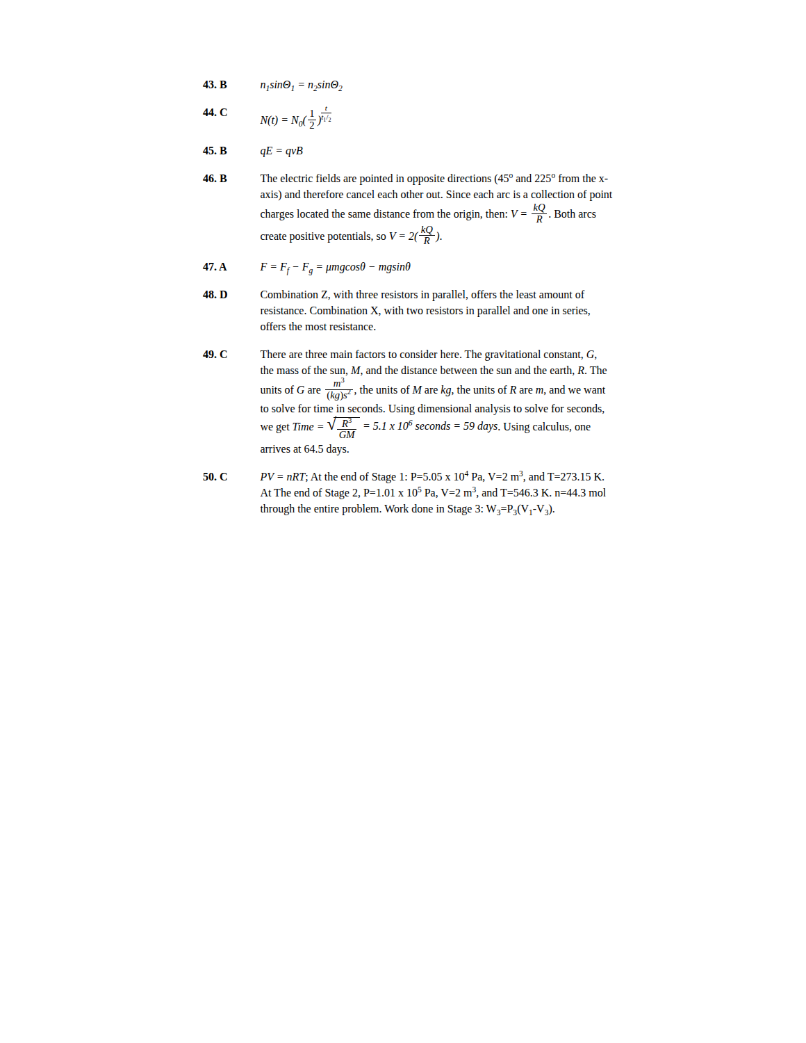43. B
n1sinΘ1 = n2sinΘ2
44. C
N(t) = N0(12) tt1/2
45. B
qE = qvB
46. B
The electric fields are pointed in opposite directions (45o and 225o from the x-axis) and therefore cancel each other out. Since each arc is a collection of point charges located the same distance from the origin, then: V = kQ R. Both arcs create positive potentials, so V = 2(kQ R).
47. A
F = Ff − Fg = μmgcosθ − mgsinθ
48. D
Combination Z, with three resistors in parallel, offers the least amount of resistance. Combination X, with two resistors in parallel and one in series, offers the most resistance.
49. C
There are three main factors to consider here. The gravitational constant, G, the mass of the sun, M, and the distance between the sun and the earth, R. The units of G are m3(kg)s2, the units of M are kg, the units of R are m, and we want to solve for time in seconds. Using dimensional analysis to solve for seconds, we get Time = R3 GM = 5.1 x 106 seconds = 59 days. Using calculus, one arrives at 64.5 days.
50. C
PV = nRT; At the end of Stage 1: P=5.05 x 104 Pa, V=2 m3, and T=273.15 K. At The end of Stage 2, P=1.01 x 105 Pa, V=2 m3, and T=546.3 K. n=44.3 mol through the entire problem. Work done in Stage 3: W3=P3(V1-V3).